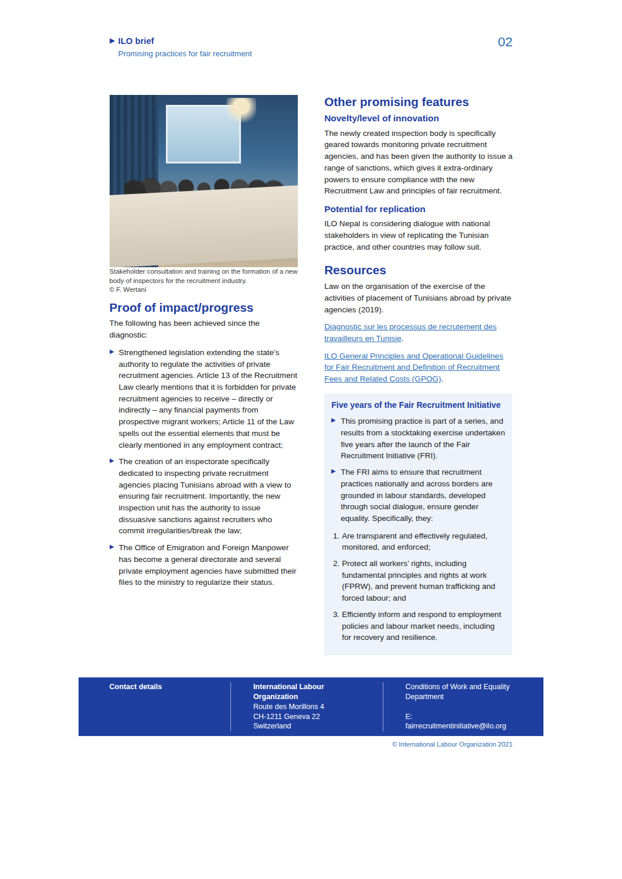▶
ILO brief
Promising practices for fair recruitment
02
Stakeholder consultation and training on the formation of a new body of inspectors for the recruitment industry.
© F. Wertani
Proof of impact/progress
The following has been achieved since the diagnostic:
Strengthened legislation extending the state’s authority to regulate the activities of private recruitment agencies. Article 13 of the Recruitment Law clearly mentions that it is forbidden for private recruitment agencies to receive – directly or indirectly – any financial payments from prospective migrant workers; Article 11 of the Law spells out the essential elements that must be clearly mentioned in any employment contract;
The creation of an inspectorate specifically dedicated to inspecting private recruitment agencies placing Tunisians abroad with a view to ensuring fair recruitment. Importantly, the new inspection unit has the authority to issue dissuasive sanctions against recruiters who commit irregularities/break the law;
The Office of Emigration and Foreign Manpower has become a general directorate and several private employment agencies have submitted their files to the ministry to regularize their status.
Other promising features
Novelty/level of innovation
The newly created inspection body is specifically geared towards monitoring private recruitment agencies, and has been given the authority to issue a range of sanctions, which gives it extra-ordinary powers to ensure compliance with the new Recruitment Law and principles of fair recruitment.
Potential for replication
ILO Nepal is considering dialogue with national stakeholders in view of replicating the Tunisian practice, and other countries may follow suit.
Resources
Law on the organisation of the exercise of the activities of placement of Tunisians abroad by private agencies (2019).
Diagnostic sur les processus de recrutement des travailleurs en Tunisie.
ILO General Principles and Operational Guidelines for Fair Recruitment and Definition of Recruitment Fees and Related Costs (GPOG).
Five years of the Fair Recruitment Initiative
This promising practice is part of a series, and results from a stocktaking exercise undertaken five years after the launch of the Fair Recruitment Initiative (FRI).
The FRI aims to ensure that recruitment practices nationally and across borders are grounded in labour standards, developed through social dialogue, ensure gender equality. Specifically, they:
Are transparent and effectively regulated, monitored, and enforced;
Protect all workers’ rights, including fundamental principles and rights at work (FPRW), and prevent human trafficking and forced labour; and
Efficiently inform and respond to employment policies and labour market needs, including for recovery and resilience.
Contact details
International Labour Organization
Route des Morillons 4
CH-1211 Geneva 22
Switzerland
Conditions of Work and Equality Department
E: fairrecruitmentinitiative@ilo.org
© International Labour Organization 2021